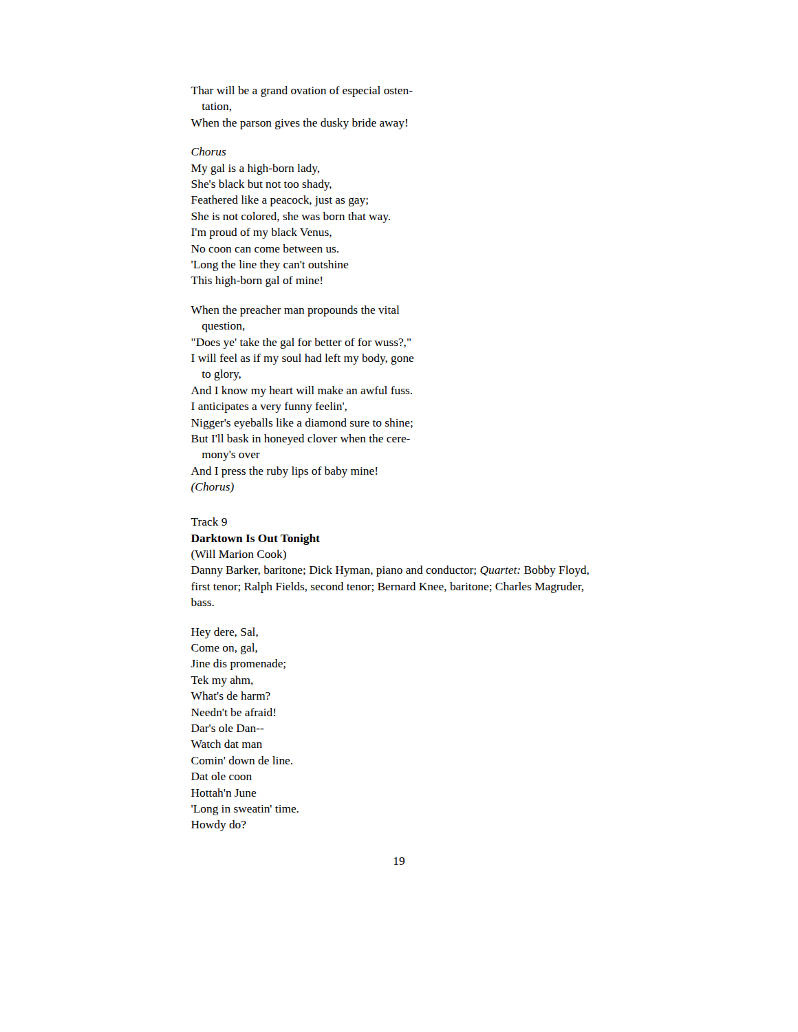Thar will be a grand ovation of especial osten-
tation,
When the parson gives the dusky bride away!
Chorus
My gal is a high-born lady,
She's black but not too shady,
Feathered like a peacock, just as gay;
She is not colored, she was born that way.
I'm proud of my black Venus,
No coon can come between us.
'Long the line they can't outshine
This high-born gal of mine!
When the preacher man propounds the vital
question,
"Does ye' take the gal for better of for wuss?,"
I will feel as if my soul had left my body, gone
to glory,
And I know my heart will make an awful fuss.
I anticipates a very funny feelin',
Nigger's eyeballs like a diamond sure to shine;
But I'll bask in honeyed clover when the cere-
mony's over
And I press the ruby lips of baby mine!
(Chorus)
Track 9
Darktown Is Out Tonight
(Will Marion Cook)
Danny Barker, baritone; Dick Hyman, piano and conductor; Quartet: Bobby Floyd, first tenor; Ralph Fields, second tenor; Bernard Knee, baritone; Charles Magruder, bass.
Hey dere, Sal,
Come on, gal,
Jine dis promenade;
Tek my ahm,
What's de harm?
Needn't be afraid!
Dar's ole Dan--
Watch dat man
Comin' down de line.
Dat ole coon
Hottah'n June
'Long in sweatin' time.
Howdy do?
19